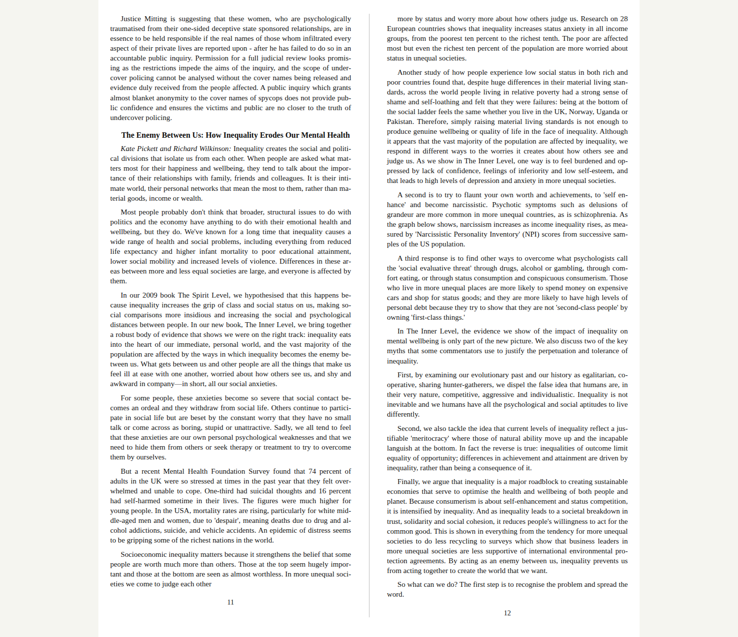Justice Mitting is suggesting that these women, who are psychologically traumatised from their one-sided deceptive state sponsored relationships, are in essence to be held responsible if the real names of those whom infiltrated every aspect of their private lives are reported upon - after he has failed to do so in an accountable public inquiry. Permission for a full judicial review looks promising as the restrictions impede the aims of the inquiry, and the scope of undercover policing cannot be analysed without the cover names being released and evidence duly received from the people affected. A public inquiry which grants almost blanket anonymity to the cover names of spycops does not provide public confidence and ensures the victims and public are no closer to the truth of undercover policing.
The Enemy Between Us: How Inequality Erodes Our Mental Health
Kate Pickett and Richard Wilkinson: Inequality creates the social and political divisions that isolate us from each other. When people are asked what matters most for their happiness and wellbeing, they tend to talk about the importance of their relationships with family, friends and colleagues. It is their intimate world, their personal networks that mean the most to them, rather than material goods, income or wealth.
Most people probably don't think that broader, structural issues to do with politics and the economy have anything to do with their emotional health and wellbeing, but they do. We've known for a long time that inequality causes a wide range of health and social problems, including everything from reduced life expectancy and higher infant mortality to poor educational attainment, lower social mobility and increased levels of violence. Differences in these areas between more and less equal societies are large, and everyone is affected by them.
In our 2009 book The Spirit Level, we hypothesised that this happens because inequality increases the grip of class and social status on us, making social comparisons more insidious and increasing the social and psychological distances between people. In our new book, The Inner Level, we bring together a robust body of evidence that shows we were on the right track: inequality eats into the heart of our immediate, personal world, and the vast majority of the population are affected by the ways in which inequality becomes the enemy between us. What gets between us and other people are all the things that make us feel ill at ease with one another, worried about how others see us, and shy and awkward in company—in short, all our social anxieties.
For some people, these anxieties become so severe that social contact becomes an ordeal and they withdraw from social life. Others continue to participate in social life but are beset by the constant worry that they have no small talk or come across as boring, stupid or unattractive. Sadly, we all tend to feel that these anxieties are our own personal psychological weaknesses and that we need to hide them from others or seek therapy or treatment to try to overcome them by ourselves.
But a recent Mental Health Foundation Survey found that 74 percent of adults in the UK were so stressed at times in the past year that they felt overwhelmed and unable to cope. One-third had suicidal thoughts and 16 percent had self-harmed sometime in their lives. The figures were much higher for young people. In the USA, mortality rates are rising, particularly for white middle-aged men and women, due to 'despair', meaning deaths due to drug and alcohol addictions, suicide, and vehicle accidents. An epidemic of distress seems to be gripping some of the richest nations in the world.
Socioeconomic inequality matters because it strengthens the belief that some people are worth much more than others. Those at the top seem hugely important and those at the bottom are seen as almost worthless. In more unequal societies we come to judge each other
11
more by status and worry more about how others judge us. Research on 28 European countries shows that inequality increases status anxiety in all income groups, from the poorest ten percent to the richest tenth. The poor are affected most but even the richest ten percent of the population are more worried about status in unequal societies.
Another study of how people experience low social status in both rich and poor countries found that, despite huge differences in their material living standards, across the world people living in relative poverty had a strong sense of shame and self-loathing and felt that they were failures: being at the bottom of the social ladder feels the same whether you live in the UK, Norway, Uganda or Pakistan. Therefore, simply raising material living standards is not enough to produce genuine wellbeing or quality of life in the face of inequality. Although it appears that the vast majority of the population are affected by inequality, we respond in different ways to the worries it creates about how others see and judge us. As we show in The Inner Level, one way is to feel burdened and oppressed by lack of confidence, feelings of inferiority and low self-esteem, and that leads to high levels of depression and anxiety in more unequal societies.
A second is to try to flaunt your own worth and achievements, to 'self enhance' and become narcissistic. Psychotic symptoms such as delusions of grandeur are more common in more unequal countries, as is schizophrenia. As the graph below shows, narcissism increases as income inequality rises, as measured by 'Narcissistic Personality Inventory' (NPI) scores from successive samples of the US population.
A third response is to find other ways to overcome what psychologists call the 'social evaluative threat' through drugs, alcohol or gambling, through comfort eating, or through status consumption and conspicuous consumerism. Those who live in more unequal places are more likely to spend money on expensive cars and shop for status goods; and they are more likely to have high levels of personal debt because they try to show that they are not 'second-class people' by owning 'first-class things.'
In The Inner Level, the evidence we show of the impact of inequality on mental wellbeing is only part of the new picture. We also discuss two of the key myths that some commentators use to justify the perpetuation and tolerance of inequality.
First, by examining our evolutionary past and our history as egalitarian, cooperative, sharing hunter-gatherers, we dispel the false idea that humans are, in their very nature, competitive, aggressive and individualistic. Inequality is not inevitable and we humans have all the psychological and social aptitudes to live differently.
Second, we also tackle the idea that current levels of inequality reflect a justifiable 'meritocracy' where those of natural ability move up and the incapable languish at the bottom. In fact the reverse is true: inequalities of outcome limit equality of opportunity; differences in achievement and attainment are driven by inequality, rather than being a consequence of it.
Finally, we argue that inequality is a major roadblock to creating sustainable economies that serve to optimise the health and wellbeing of both people and planet. Because consumerism is about self-enhancement and status competition, it is intensified by inequality. And as inequality leads to a societal breakdown in trust, solidarity and social cohesion, it reduces people's willingness to act for the common good. This is shown in everything from the tendency for more unequal societies to do less recycling to surveys which show that business leaders in more unequal societies are less supportive of international environmental protection agreements. By acting as an enemy between us, inequality prevents us from acting together to create the world that we want.
So what can we do? The first step is to recognise the problem and spread the word.
12